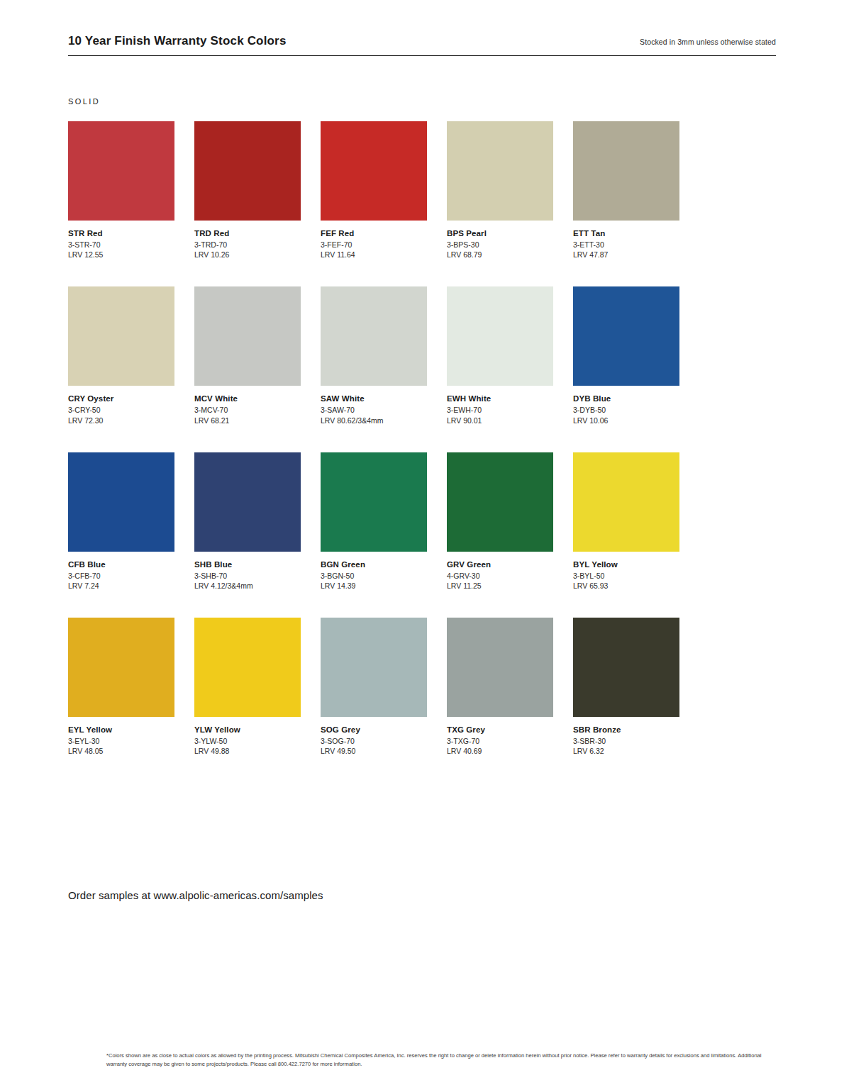10 Year Finish Warranty Stock Colors
Stocked in 3mm unless otherwise stated
Solid
STR Red
3-STR-70
LRV 12.55
TRD Red
3-TRD-70
LRV 10.26
FEF Red
3-FEF-70
LRV 11.64
BPS Pearl
3-BPS-30
LRV 68.79
ETT Tan
3-ETT-30
LRV 47.87
CRY Oyster
3-CRY-50
LRV 72.30
MCV White
3-MCV-70
LRV 68.21
SAW White
3-SAW-70
LRV 80.62/3&4mm
EWH White
3-EWH-70
LRV 90.01
DYB Blue
3-DYB-50
LRV 10.06
CFB Blue
3-CFB-70
LRV 7.24
SHB Blue
3-SHB-70
LRV 4.12/3&4mm
BGN Green
3-BGN-50
LRV 14.39
GRV Green
4-GRV-30
LRV 11.25
BYL Yellow
3-BYL-50
LRV 65.93
EYL Yellow
3-EYL-30
LRV 48.05
YLW Yellow
3-YLW-50
LRV 49.88
SOG Grey
3-SOG-70
LRV 49.50
TXG Grey
3-TXG-70
LRV 40.69
SBR Bronze
3-SBR-30
LRV 6.32
Order samples at www.alpolic-americas.com/samples
*Colors shown are as close to actual colors as allowed by the printing process. Mitsubishi Chemical Composites America, Inc. reserves the right to change or delete information herein without prior notice. Please refer to warranty details for exclusions and limitations. Additional warranty coverage may be given to some projects/products. Please call 800.422.7270 for more information.